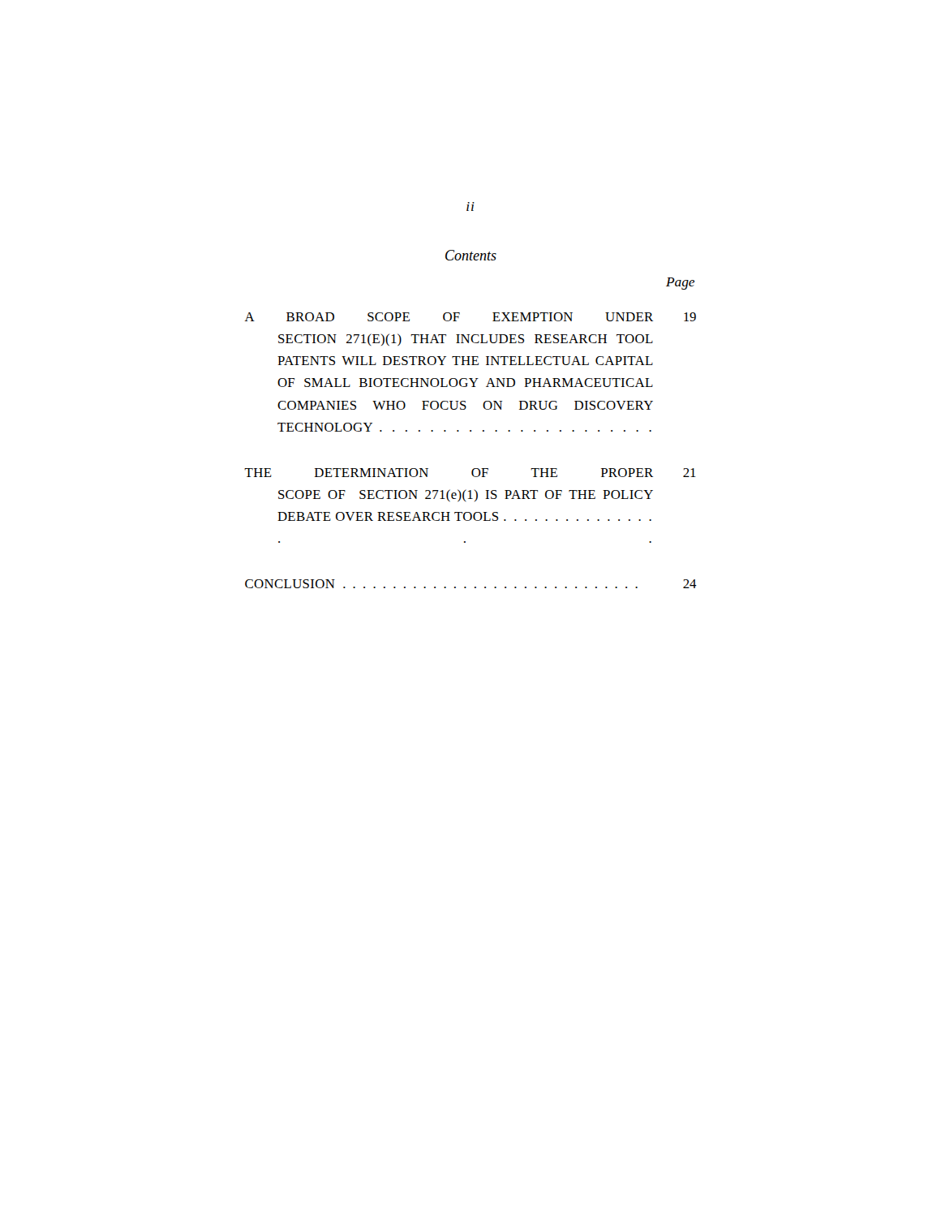ii
Contents
Page
| A BROAD SCOPE OF EXEMPTION UNDER SECTION 271(E)(1) THAT INCLUDES RESEARCH TOOL PATENTS WILL DESTROY THE INTELLECTUAL CAPITAL OF SMALL BIOTECHNOLOGY AND PHARMACEUTICAL COMPANIES WHO FOCUS ON DRUG DISCOVERY TECHNOLOGY . . . . . . . . . . . . . . . . . . . . . . | 19 |
| THE DETERMINATION OF THE PROPER SCOPE OF SECTION 271(e)(1) IS PART OF THE POLICY DEBATE OVER RESEARCH TOOLS . . . . . . . . . . . . . . . . . . | 21 |
| CONCLUSION . . . . . . . . . . . . . . . . . . . . . . . . . . . . . . | 24 |